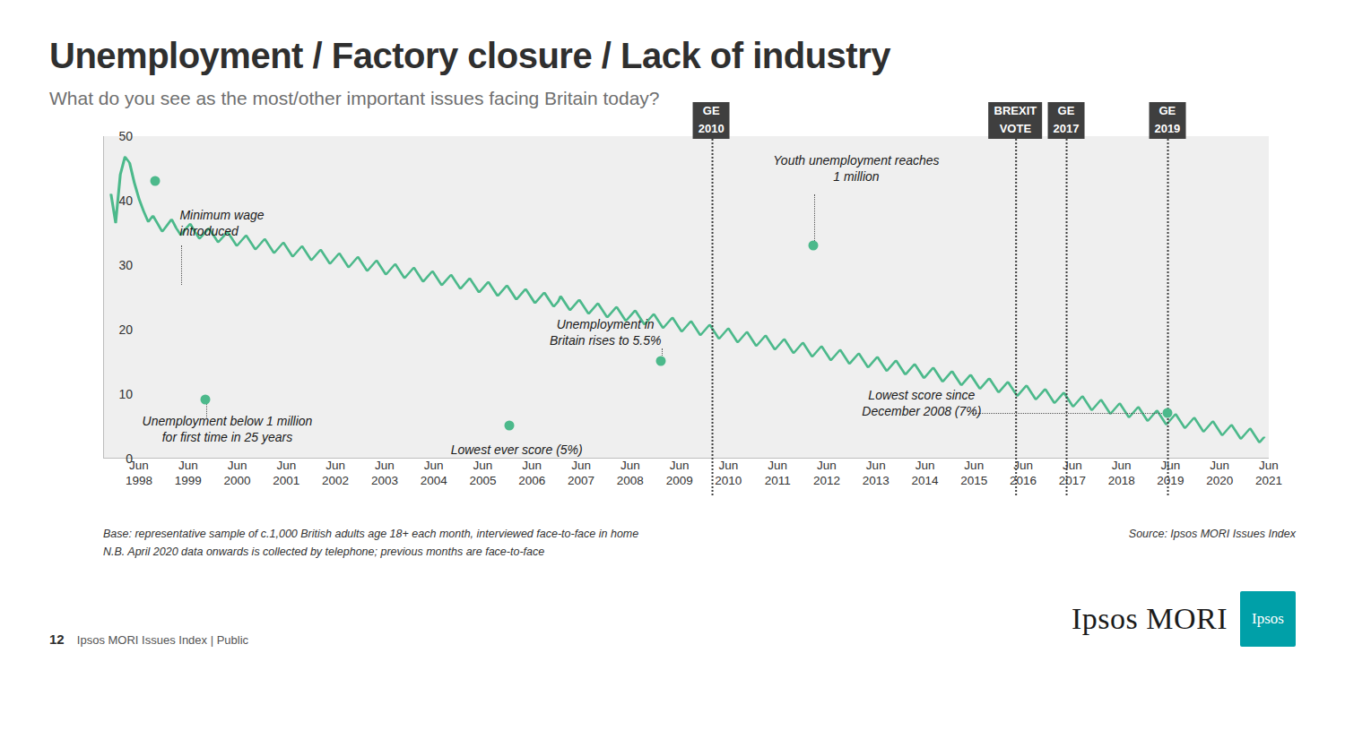Unemployment / Factory closure / Lack of industry
What do you see as the most/other important issues facing Britain today?
GE 2010
BREXIT VOTE
GE 2017
GE 2019
50 40 30 20 10 0
Minimum wage
introduced
Unemployment below 1 million
for first time in 25 years
Lowest ever score (5%)
Unemployment in
Britain rises to 5.5%
Youth unemployment reaches
1 million
Lowest score since
December 2008 (7%)
Jun
1998 Jun
1999 Jun
2000 Jun
2001 Jun
2002 Jun
2003 Jun
2004 Jun
2005 Jun
2006 Jun
2007 Jun
2008 Jun
2009 Jun
2010 Jun
2011 Jun
2012 Jun
2013 Jun
2014 Jun
2015 Jun
2016 Jun
2017 Jun
2018 Jun
2019 Jun
2020 Jun
2021
Base: representative sample of c.1,000 British adults age 18+ each month, interviewed face-to-face in home
N.B. April 2020 data onwards is collected by telephone; previous months are face-to-face Source: Ipsos MORI Issues Index
12 Ipsos MORI Issues Index | Public
Ipsos MORI